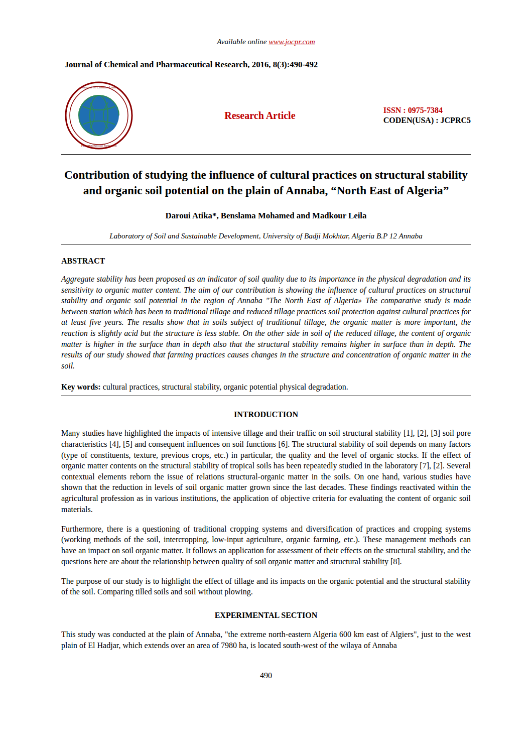Available online www.jocpr.com
Journal of Chemical and Pharmaceutical Research, 2016, 8(3):490-492
Journal of Chemical and Pharmaceutical Research
Research Article
ISSN : 0975-7384
CODEN(USA) : JCPRC5
Contribution of studying the influence of cultural practices on structural stability and organic soil potential on the plain of Annaba, “North East of Algeria”
Daroui Atika*, Benslama Mohamed and Madkour Leila
Laboratory of Soil and Sustainable Development, University of Badji Mokhtar, Algeria B.P 12 Annaba
ABSTRACT
Aggregate stability has been proposed as an indicator of soil quality due to its importance in the physical degradation and its sensitivity to organic matter content. The aim of our contribution is showing the influence of cultural practices on structural stability and organic soil potential in the region of Annaba "The North East of Algeria» The comparative study is made between station which has been to traditional tillage and reduced tillage practices soil protection against cultural practices for at least five years. The results show that in soils subject of traditional tillage, the organic matter is more important, the reaction is slightly acid but the structure is less stable. On the other side in soil of the reduced tillage, the content of organic matter is higher in the surface than in depth also that the structural stability remains higher in surface than in depth. The results of our study showed that farming practices causes changes in the structure and concentration of organic matter in the soil.
Key words: cultural practices, structural stability, organic potential physical degradation.
INTRODUCTION
Many studies have highlighted the impacts of intensive tillage and their traffic on soil structural stability [1], [2], [3] soil pore characteristics [4], [5] and consequent influences on soil functions [6]. The structural stability of soil depends on many factors (type of constituents, texture, previous crops, etc.) in particular, the quality and the level of organic stocks. If the effect of organic matter contents on the structural stability of tropical soils has been repeatedly studied in the laboratory [7], [2]. Several contextual elements reborn the issue of relations structural-organic matter in the soils. On one hand, various studies have shown that the reduction in levels of soil organic matter grown since the last decades. These findings reactivated within the agricultural profession as in various institutions, the application of objective criteria for evaluating the content of organic soil materials.
Furthermore, there is a questioning of traditional cropping systems and diversification of practices and cropping systems (working methods of the soil, intercropping, low-input agriculture, organic farming, etc.). These management methods can have an impact on soil organic matter. It follows an application for assessment of their effects on the structural stability, and the questions here are about the relationship between quality of soil organic matter and structural stability [8].
The purpose of our study is to highlight the effect of tillage and its impacts on the organic potential and the structural stability of the soil. Comparing tilled soils and soil without plowing.
EXPERIMENTAL SECTION
This study was conducted at the plain of Annaba, "the extreme north-eastern Algeria 600 km east of Algiers", just to the west plain of El Hadjar, which extends over an area of 7980 ha, is located south-west of the wilaya of Annaba
490